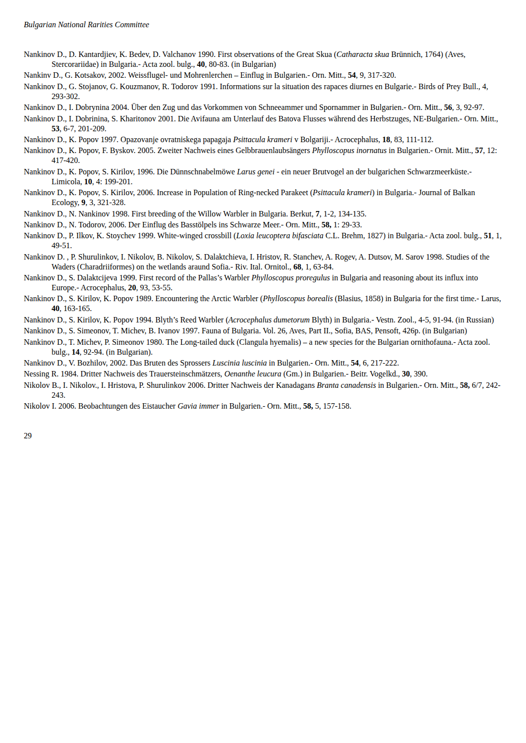Bulgarian National Rarities Committee
Nankinov D., D. Kantardjiev, K. Bedev, D. Valchanov 1990. First observations of the Great Skua (Catharacta skua Brünnich, 1764) (Aves, Stercorariidae) in Bulgaria.- Acta zool. bulg., 40, 80-83. (in Bulgarian)
Nankinv D., G. Kotsakov, 2002. Weissflugel- und Mohrenlerchen – Einflug in Bulgarien.- Orn. Mitt., 54, 9, 317-320.
Nankinov D., G. Stojanov, G. Kouzmanov, R. Todorov 1991. Informations sur la situation des rapaces diurnes en Bulgarie.- Birds of Prey Bull., 4, 293-302.
Nankinov D., I. Dobrynina 2004. Über den Zug und das Vorkommen von Schneeammer und Spornammer in Bulgarien.- Orn. Mitt., 56, 3, 92-97.
Nankinov D., I. Dobrinina, S. Kharitonov 2001. Die Avifauna am Unterlauf des Batova Flusses während des Herbstzuges, NE-Bulgarien.- Orn. Mitt., 53, 6-7, 201-209.
Nankinov D., K. Popov 1997. Opazovanje ovratniskega papagaja Psittacula krameri v Bolgariji.- Acrocephalus, 18, 83, 111-112.
Nankinov D., K. Popov, F. Byskov. 2005. Zweiter Nachweis eines Gelbbrauenlaubsängers Phylloscopus inornatus in Bulgarien.- Ornit. Mitt., 57, 12: 417-420.
Nankinov D., K. Popov, S. Kirilov, 1996. Die Dünnschnabelmöwe Larus genei - ein neuer Brutvogel an der bulgarichen Schwarzmeerküste.- Limicola, 10, 4: 199-201.
Nankinov D., K. Popov, S. Kirilov, 2006. Increase in Population of Ring-necked Parakeet (Psittacula krameri) in Bulgaria.- Journal of Balkan Ecology, 9, 3, 321-328.
Nankinov D., N. Nankinov 1998. First breeding of the Willow Warbler in Bulgaria. Berkut, 7, 1-2, 134-135.
Nankinov D., N. Todorov, 2006. Der Einflug des Basstölpels ins Schwarze Meer.- Orn. Mitt., 58, 1: 29-33.
Nankinov D., P. Ilkov, K. Stoychev 1999. White-winged crossbill (Loxia leucoptera bifasciata C.L. Brehm, 1827) in Bulgaria.- Acta zool. bulg., 51, 1, 49-51.
Nankinov D. , P. Shurulinkov, I. Nikolov, B. Nikolov, S. Dalaktchieva, I. Hristov, R. Stanchev, A. Rogev, A. Dutsov, M. Sarov 1998. Studies of the Waders (Charadriiformes) on the wetlands araund Sofia.- Riv. Ital. Ornitol., 68, 1, 63-84.
Nankinov D., S. Dalaktcijeva 1999. First record of the Pallas’s Warbler Phylloscopus proregulus in Bulgaria and reasoning about its influx into Europe.- Acrocephalus, 20, 93, 53-55.
Nankinov D., S. Kirilov, K. Popov 1989. Encountering the Arctic Warbler (Phylloscopus borealis (Blasius, 1858) in Bulgaria for the first time.- Larus, 40, 163-165.
Nankinov D., S. Kirilov, K. Popov 1994. Blyth’s Reed Warbler (Acrocephalus dumetorum Blyth) in Bulgaria.- Vestn. Zool., 4-5, 91-94. (in Russian)
Nankinov D., S. Simeonov, T. Michev, B. Ivanov 1997. Fauna of Bulgaria. Vol. 26, Aves, Part II., Sofia, BAS, Pensoft, 426p. (in Bulgarian)
Nankinov D., T. Michev, P. Simeonov 1980. The Long-tailed duck (Clangula hyemalis) – a new species for the Bulgarian ornithofauna.- Acta zool. bulg., 14, 92-94. (in Bulgarian).
Nankinov D., V. Bozhilov, 2002. Das Bruten des Sprossers Luscinia luscinia in Bulgarien.- Orn. Mitt., 54, 6, 217-222.
Nessing R. 1984. Dritter Nachweis des Trauersteinschmätzers, Oenanthe leucura (Gm.) in Bulgarien.- Beitr. Vogelkd., 30, 390.
Nikolov B., I. Nikolov., I. Hristova, P. Shurulinkov 2006. Dritter Nachweis der Kanadagans Branta canadensis in Bulgarien.- Orn. Mitt., 58, 6/7, 242-243.
Nikolov I. 2006. Beobachtungen des Eistaucher Gavia immer in Bulgarien.- Orn. Mitt., 58, 5, 157-158.
29